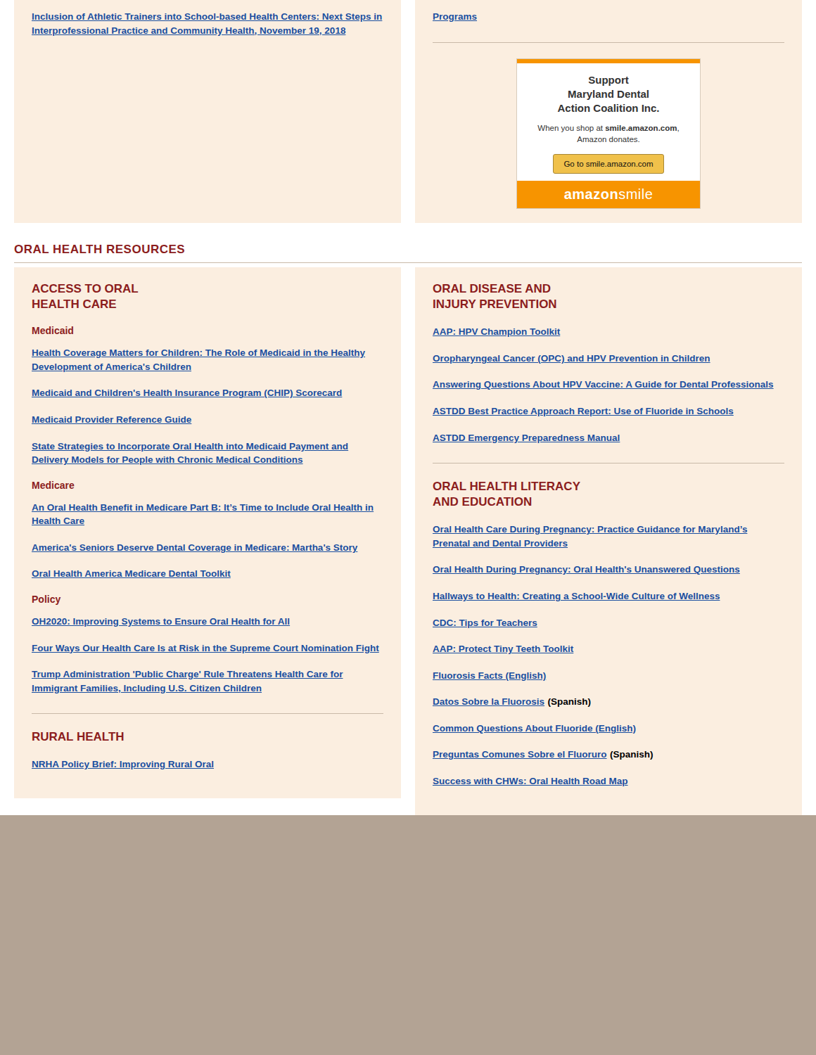Inclusion of Athletic Trainers into School-based Health Centers: Next Steps in Interprofessional Practice and Community Health, November 19, 2018
Programs
Support
Maryland Dental
Action Coalition Inc.
When you shop at smile.amazon.com,
Amazon donates.
Go to smile.amazon.com
amazonsmile
ORAL HEALTH RESOURCES
ACCESS TO ORAL
HEALTH CARE
Medicaid
Health Coverage Matters for Children: The Role of Medicaid in the Healthy Development of America's Children
Medicaid and Children's Health Insurance Program (CHIP) Scorecard
Medicaid Provider Reference Guide
State Strategies to Incorporate Oral Health into Medicaid Payment and Delivery Models for People with Chronic Medical Conditions
Medicare
An Oral Health Benefit in Medicare Part B: It’s Time to Include Oral Health in Health Care
America's Seniors Deserve Dental Coverage in Medicare: Martha's Story
Oral Health America Medicare Dental Toolkit
Policy
OH2020: Improving Systems to Ensure Oral Health for All
Four Ways Our Health Care Is at Risk in the Supreme Court Nomination Fight
Trump Administration 'Public Charge' Rule Threatens Health Care for Immigrant Families, Including U.S. Citizen Children
RURAL HEALTH
NRHA Policy Brief: Improving Rural Oral
ORAL DISEASE AND
INJURY PREVENTION
AAP: HPV Champion Toolkit
Oropharyngeal Cancer (OPC) and HPV Prevention in Children
Answering Questions About HPV Vaccine: A Guide for Dental Professionals
ASTDD Best Practice Approach Report: Use of Fluoride in Schools
ASTDD Emergency Preparedness Manual
ORAL HEALTH LITERACY
AND EDUCATION
Oral Health Care During Pregnancy: Practice Guidance for Maryland’s Prenatal and Dental Providers
Oral Health During Pregnancy: Oral Health's Unanswered Questions
Hallways to Health: Creating a School-Wide Culture of Wellness
CDC: Tips for Teachers
AAP: Protect Tiny Teeth Toolkit
Fluorosis Facts (English)
Datos Sobre la Fluorosis (Spanish)
Common Questions About Fluoride (English)
Preguntas Comunes Sobre el Fluoruro (Spanish)
Success with CHWs: Oral Health Road Map